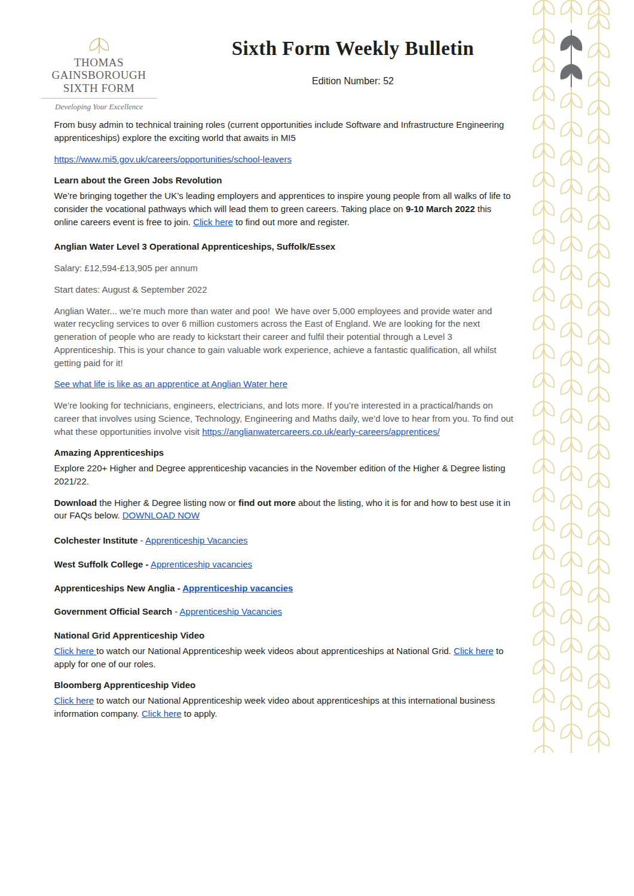THOMAS
GAINSBOROUGH
SIXTH FORM
Developing Your Excellence
Sixth Form Weekly Bulletin
Edition Number: 52
From busy admin to technical training roles (current opportunities include Software and Infrastructure Engineering apprenticeships) explore the exciting world that awaits in MI5
https://www.mi5.gov.uk/careers/opportunities/school-leavers
Learn about the Green Jobs Revolution
We’re bringing together the UK’s leading employers and apprentices to inspire young people from all walks of life to consider the vocational pathways which will lead them to green careers. Taking place on 9-10 March 2022 this online careers event is free to join. Click here to find out more and register.
Anglian Water Level 3 Operational Apprenticeships, Suffolk/Essex
Salary: £12,594-£13,905 per annum
Start dates: August & September 2022
Anglian Water... we’re much more than water and poo! We have over 5,000 employees and provide water and water recycling services to over 6 million customers across the East of England. We are looking for the next generation of people who are ready to kickstart their career and fulfil their potential through a Level 3 Apprenticeship. This is your chance to gain valuable work experience, achieve a fantastic qualification, all whilst getting paid for it!
See what life is like as an apprentice at Anglian Water here
We’re looking for technicians, engineers, electricians, and lots more. If you’re interested in a practical/hands on career that involves using Science, Technology, Engineering and Maths daily, we’d love to hear from you. To find out what these opportunities involve visit https://anglianwatercareers.co.uk/early-careers/apprentices/
Amazing Apprenticeships
Explore 220+ Higher and Degree apprenticeship vacancies in the November edition of the Higher & Degree listing 2021/22.
Download the Higher & Degree listing now or find out more about the listing, who it is for and how to best use it in our FAQs below. DOWNLOAD NOW
Colchester Institute - Apprenticeship Vacancies
West Suffolk College - Apprenticeship vacancies
Apprenticeships New Anglia - Apprenticeship vacancies
Government Official Search - Apprenticeship Vacancies
National Grid Apprenticeship Video
Click here to watch our National Apprenticeship week videos about apprenticeships at National Grid. Click here to apply for one of our roles.
Bloomberg Apprenticeship Video
Click here to watch our National Apprenticeship week video about apprenticeships at this international business information company. Click here to apply.